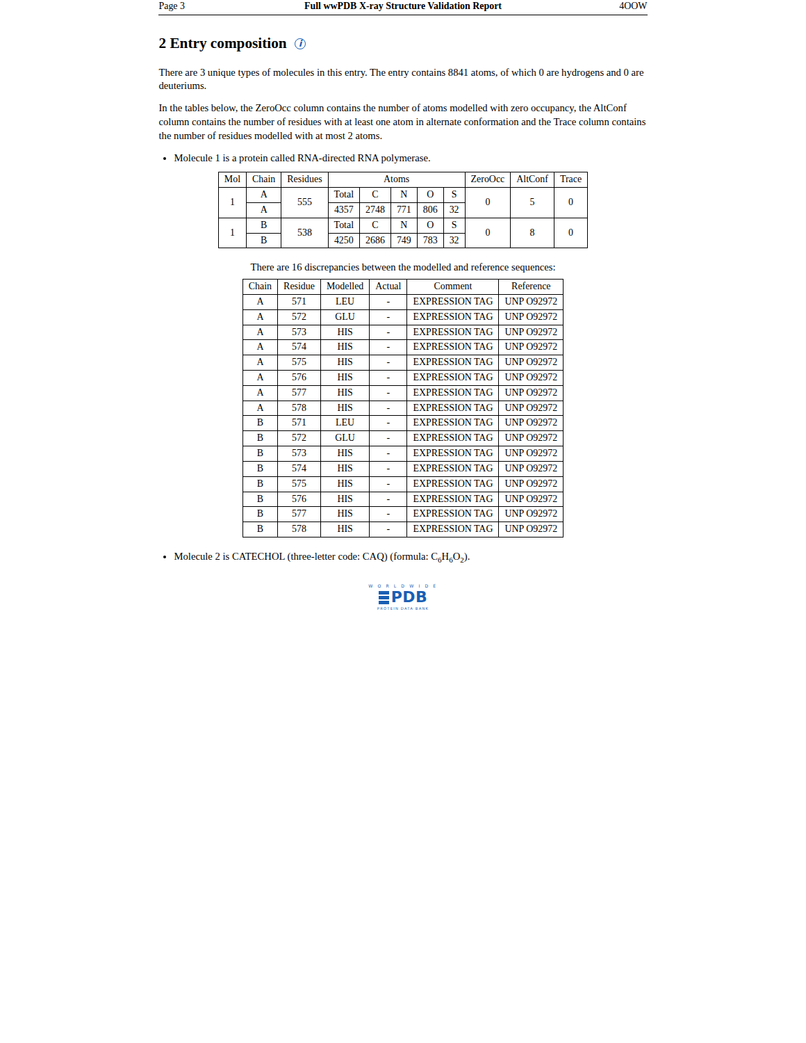Page 3
Full wwPDB X-ray Structure Validation Report
4OOW
2 Entry composition i
There are 3 unique types of molecules in this entry. The entry contains 8841 atoms, of which 0 are hydrogens and 0 are deuteriums.
In the tables below, the ZeroOcc column contains the number of atoms modelled with zero occupancy, the AltConf column contains the number of residues with at least one atom in alternate conformation and the Trace column contains the number of residues modelled with at most 2 atoms.
Molecule 1 is a protein called RNA-directed RNA polymerase.
| Mol | Chain | Residues | Atoms | ZeroOcc | AltConf | Trace |
| --- | --- | --- | --- | --- | --- | --- |
| 1 | A | 555 | Total | C | N | O | S | 0 | 5 | 0 |
| A | 4357 | 2748 | 771 | 806 | 32 |
| 1 | B | 538 | Total | C | N | O | S | 0 | 8 | 0 |
| B | 4250 | 2686 | 749 | 783 | 32 |
There are 16 discrepancies between the modelled and reference sequences:
| Chain | Residue | Modelled | Actual | Comment | Reference |
| --- | --- | --- | --- | --- | --- |
| A | 571 | LEU | - | EXPRESSION TAG | UNP O92972 |
| A | 572 | GLU | - | EXPRESSION TAG | UNP O92972 |
| A | 573 | HIS | - | EXPRESSION TAG | UNP O92972 |
| A | 574 | HIS | - | EXPRESSION TAG | UNP O92972 |
| A | 575 | HIS | - | EXPRESSION TAG | UNP O92972 |
| A | 576 | HIS | - | EXPRESSION TAG | UNP O92972 |
| A | 577 | HIS | - | EXPRESSION TAG | UNP O92972 |
| A | 578 | HIS | - | EXPRESSION TAG | UNP O92972 |
| B | 571 | LEU | - | EXPRESSION TAG | UNP O92972 |
| B | 572 | GLU | - | EXPRESSION TAG | UNP O92972 |
| B | 573 | HIS | - | EXPRESSION TAG | UNP O92972 |
| B | 574 | HIS | - | EXPRESSION TAG | UNP O92972 |
| B | 575 | HIS | - | EXPRESSION TAG | UNP O92972 |
| B | 576 | HIS | - | EXPRESSION TAG | UNP O92972 |
| B | 577 | HIS | - | EXPRESSION TAG | UNP O92972 |
| B | 578 | HIS | - | EXPRESSION TAG | UNP O92972 |
Molecule 2 is CATECHOL (three-letter code: CAQ) (formula: C6 H6 O2).
W O R L D W I D E
PDB
PROTEIN DATA BANK